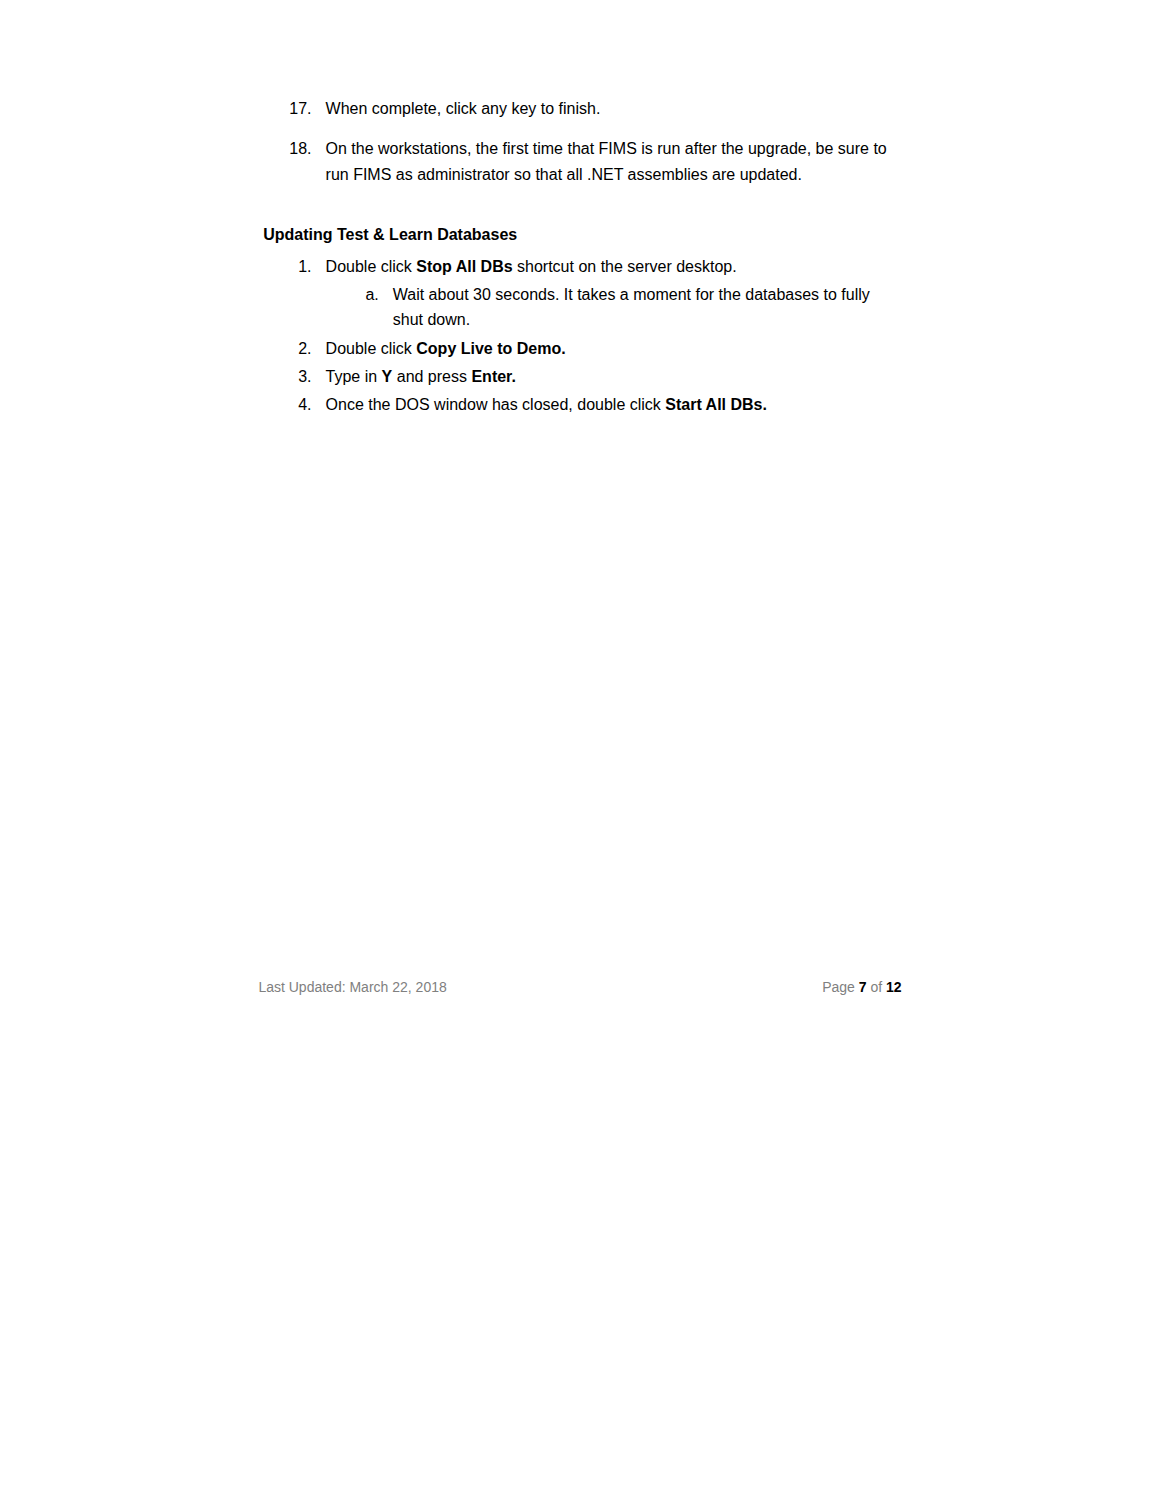When complete, click any key to finish.
On the workstations, the first time that FIMS is run after the upgrade, be sure to run FIMS as administrator so that all .NET assemblies are updated.
Updating Test & Learn Databases
Double click Stop All DBs shortcut on the server desktop.
Wait about 30 seconds. It takes a moment for the databases to fully shut down.
Double click Copy Live to Demo.
Type in Y and press Enter.
Once the DOS window has closed, double click Start All DBs.
Last Updated: March 22, 2018
Page 7 of 12